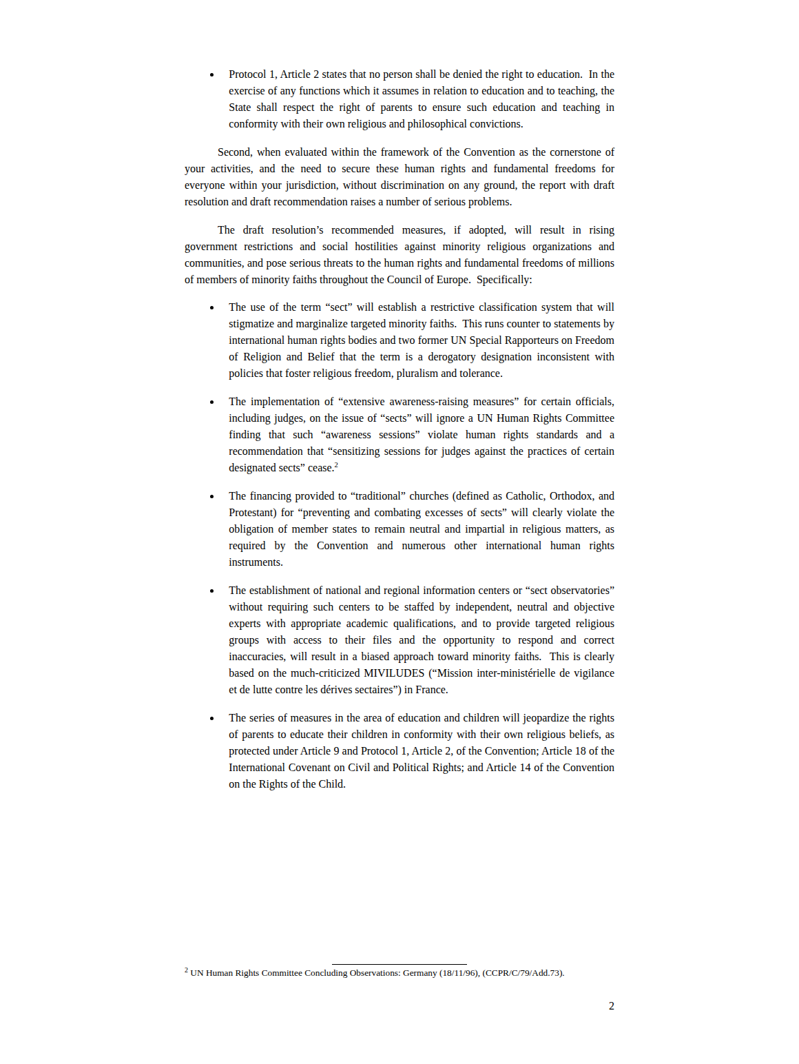Protocol 1, Article 2 states that no person shall be denied the right to education. In the exercise of any functions which it assumes in relation to education and to teaching, the State shall respect the right of parents to ensure such education and teaching in conformity with their own religious and philosophical convictions.
Second, when evaluated within the framework of the Convention as the cornerstone of your activities, and the need to secure these human rights and fundamental freedoms for everyone within your jurisdiction, without discrimination on any ground, the report with draft resolution and draft recommendation raises a number of serious problems.
The draft resolution’s recommended measures, if adopted, will result in rising government restrictions and social hostilities against minority religious organizations and communities, and pose serious threats to the human rights and fundamental freedoms of millions of members of minority faiths throughout the Council of Europe. Specifically:
The use of the term “sect” will establish a restrictive classification system that will stigmatize and marginalize targeted minority faiths. This runs counter to statements by international human rights bodies and two former UN Special Rapporteurs on Freedom of Religion and Belief that the term is a derogatory designation inconsistent with policies that foster religious freedom, pluralism and tolerance.
The implementation of “extensive awareness-raising measures” for certain officials, including judges, on the issue of “sects” will ignore a UN Human Rights Committee finding that such “awareness sessions” violate human rights standards and a recommendation that “sensitizing sessions for judges against the practices of certain designated sects” cease.2
The financing provided to “traditional” churches (defined as Catholic, Orthodox, and Protestant) for “preventing and combating excesses of sects” will clearly violate the obligation of member states to remain neutral and impartial in religious matters, as required by the Convention and numerous other international human rights instruments.
The establishment of national and regional information centers or “sect observatories” without requiring such centers to be staffed by independent, neutral and objective experts with appropriate academic qualifications, and to provide targeted religious groups with access to their files and the opportunity to respond and correct inaccuracies, will result in a biased approach toward minority faiths. This is clearly based on the much-criticized MIVILUDES (“Mission inter-ministérielle de vigilance et de lutte contre les dérives sectaires”) in France.
The series of measures in the area of education and children will jeopardize the rights of parents to educate their children in conformity with their own religious beliefs, as protected under Article 9 and Protocol 1, Article 2, of the Convention; Article 18 of the International Covenant on Civil and Political Rights; and Article 14 of the Convention on the Rights of the Child.
2 UN Human Rights Committee Concluding Observations: Germany (18/11/96), (CCPR/C/79/Add.73).
2